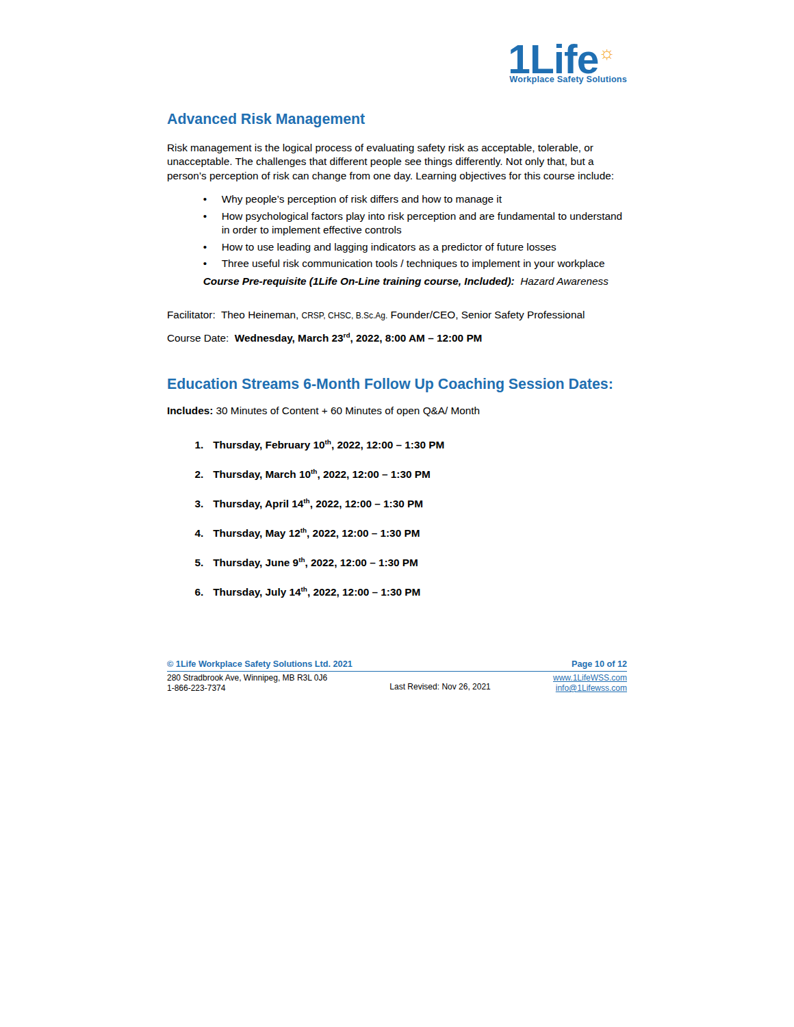1 Life☼
Workplace Safety Solutions
Advanced Risk Management
Risk management is the logical process of evaluating safety risk as acceptable, tolerable, or unacceptable. The challenges that different people see things differently. Not only that, but a person’s perception of risk can change from one day. Learning objectives for this course include:
Why people’s perception of risk differs and how to manage it
How psychological factors play into risk perception and are fundamental to understand in order to implement effective controls
How to use leading and lagging indicators as a predictor of future losses
Three useful risk communication tools / techniques to implement in your workplace
Course Pre-requisite (1Life On-Line training course, Included): Hazard Awareness
Facilitator: Theo Heineman, CRSP, CHSC, B.Sc.Ag. Founder/CEO, Senior Safety Professional
Course Date: Wednesday, March 23rd, 2022, 8:00 AM – 12:00 PM
Education Streams 6-Month Follow Up Coaching Session Dates:
Includes: 30 Minutes of Content + 60 Minutes of open Q&A/ Month
Thursday, February 10th, 2022, 12:00 – 1:30 PM
Thursday, March 10th, 2022, 12:00 – 1:30 PM
Thursday, April 14th, 2022, 12:00 – 1:30 PM
Thursday, May 12th, 2022, 12:00 – 1:30 PM
Thursday, June 9th, 2022, 12:00 – 1:30 PM
Thursday, July 14th, 2022, 12:00 – 1:30 PM
© 1Life Workplace Safety Solutions Ltd. 2021 Page 10 of 12
280 Stradbrook Ave, Winnipeg, MB R3L 0J6
1-866-223-7374
Last Revised: Nov 26, 2021
www.1LifeWSS.com
info@1Lifewss.com